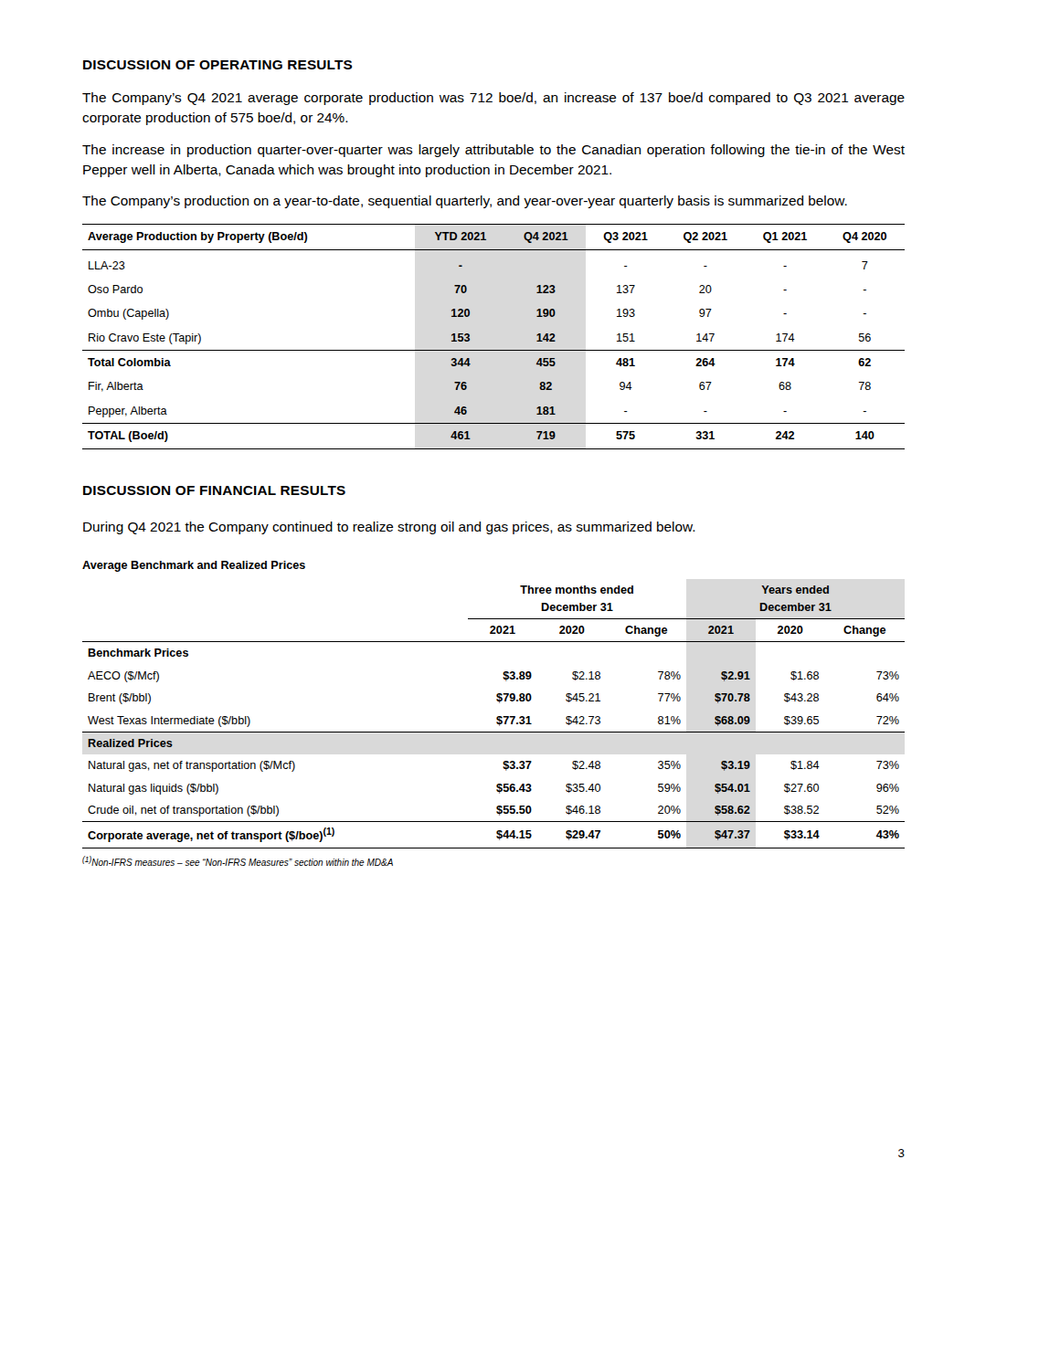DISCUSSION OF OPERATING RESULTS
The Company’s Q4 2021 average corporate production was 712 boe/d, an increase of 137 boe/d compared to Q3 2021 average corporate production of 575 boe/d, or 24%.
The increase in production quarter-over-quarter was largely attributable to the Canadian operation following the tie-in of the West Pepper well in Alberta, Canada which was brought into production in December 2021.
The Company’s production on a year-to-date, sequential quarterly, and year-over-year quarterly basis is summarized below.
| Average Production by Property (Boe/d) | YTD 2021 | Q4 2021 | Q3 2021 | Q2 2021 | Q1 2021 | Q4 2020 |
| --- | --- | --- | --- | --- | --- | --- |
| LLA-23 | - | | - | - | - | 7 |
| Oso Pardo | 70 | 123 | 137 | 20 | - | - |
| Ombu (Capella) | 120 | 190 | 193 | 97 | - | - |
| Rio Cravo Este (Tapir) | 153 | 142 | 151 | 147 | 174 | 56 |
| Total Colombia | 344 | 455 | 481 | 264 | 174 | 62 |
| Fir, Alberta | 76 | 82 | 94 | 67 | 68 | 78 |
| Pepper, Alberta | 46 | 181 | - | - | - | - |
| TOTAL (Boe/d) | 461 | 719 | 575 | 331 | 242 | 140 |
DISCUSSION OF FINANCIAL RESULTS
During Q4 2021 the Company continued to realize strong oil and gas prices, as summarized below.
Average Benchmark and Realized Prices
| | Three months ended December 31 | Years ended December 31 |
| --- | --- | --- |
| | 2021 | 2020 | Change | 2021 | 2020 | Change |
| Benchmark Prices | | | | | | |
| AECO ($/Mcf) | $3.89 | $2.18 | 78% | $2.91 | $1.68 | 73% |
| Brent ($/bbl) | $79.80 | $45.21 | 77% | $70.78 | $43.28 | 64% |
| West Texas Intermediate ($/bbl) | $77.31 | $42.73 | 81% | $68.09 | $39.65 | 72% |
| Realized Prices | | | | | | |
| Natural gas, net of transportation ($/Mcf) | $3.37 | $2.48 | 35% | $3.19 | $1.84 | 73% |
| Natural gas liquids ($/bbl) | $56.43 | $35.40 | 59% | $54.01 | $27.60 | 96% |
| Crude oil, net of transportation ($/bbl) | $55.50 | $46.18 | 20% | $58.62 | $38.52 | 52% |
| Corporate average, net of transport ($/boe) (1) | $44.15 | $29.47 | 50% | $47.37 | $33.14 | 43% |
(1)Non-IFRS measures – see “Non-IFRS Measures” section within the MD&A
3